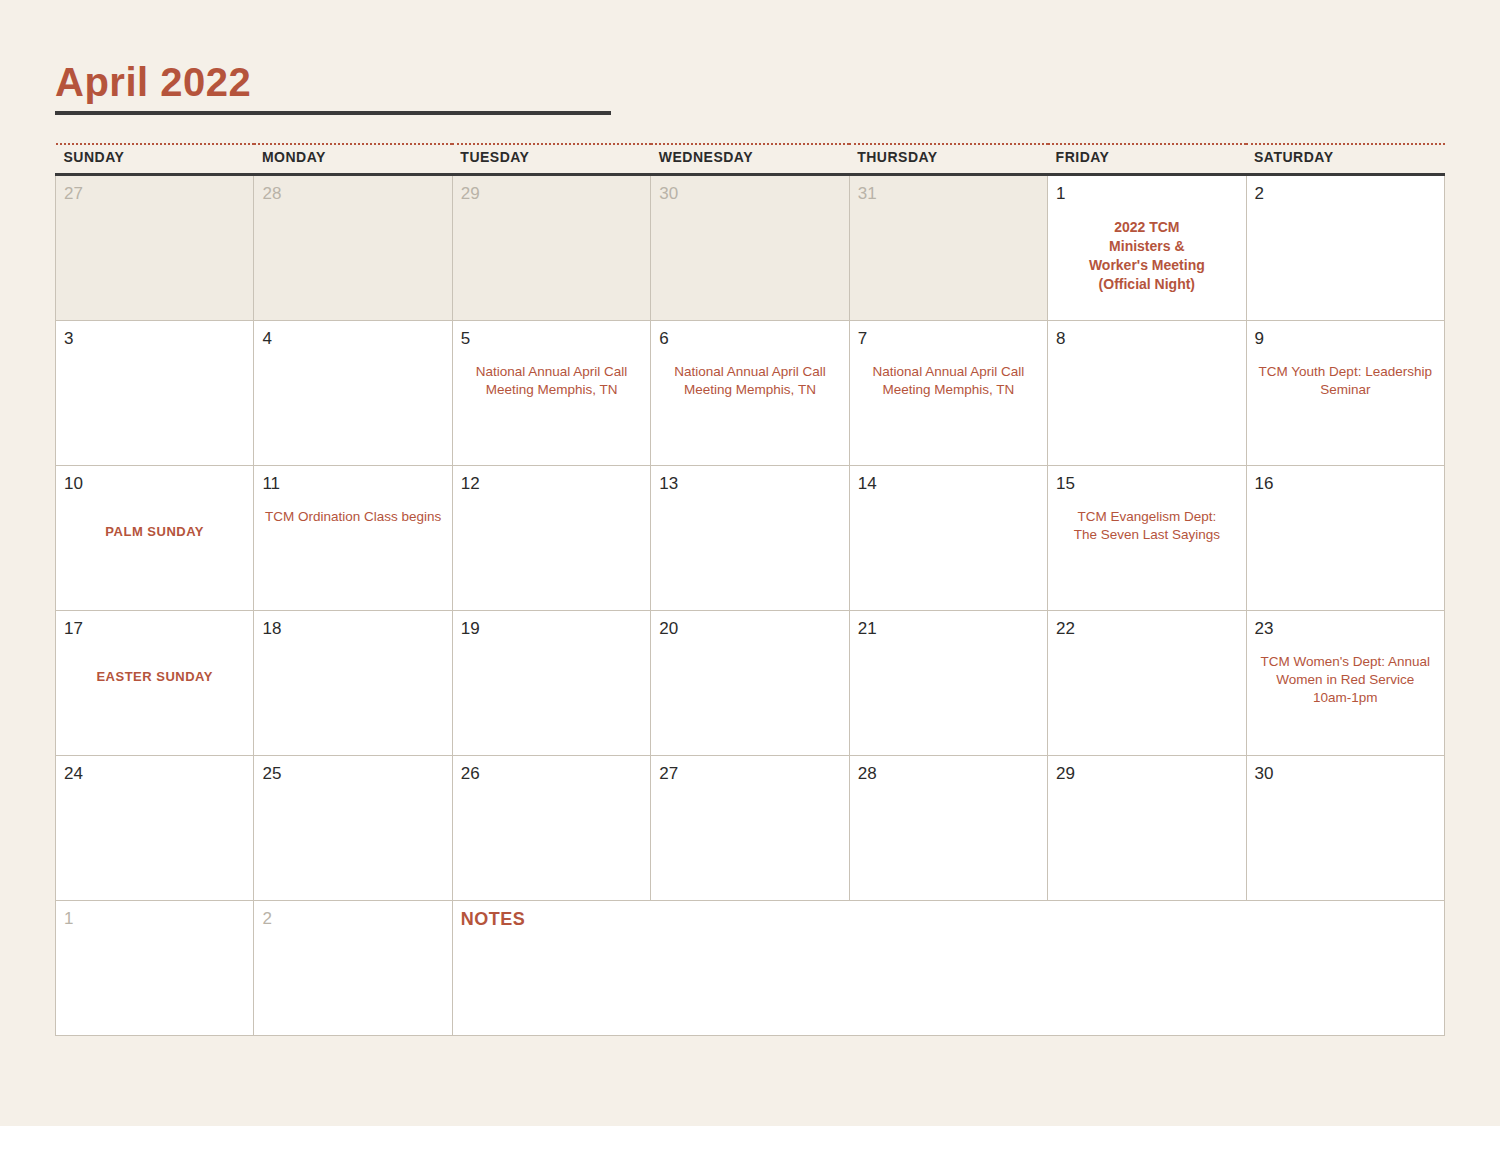April 2022
| SUNDAY | MONDAY | TUESDAY | WEDNESDAY | THURSDAY | FRIDAY | SATURDAY |
| --- | --- | --- | --- | --- | --- | --- |
| 27 | 28 | 29 | 30 | 31 | 1 2022 TCM Ministers & Worker's Meeting (Official Night) | 2 |
| 3 | 4 | 5 National Annual April Call Meeting Memphis, TN | 6 National Annual April Call Meeting Memphis, TN | 7 National Annual April Call Meeting Memphis, TN | 8 | 9 TCM Youth Dept: Leadership Seminar |
| 10 PALM SUNDAY | 11 TCM Ordination Class begins | 12 | 13 | 14 | 15 TCM Evangelism Dept: The Seven Last Sayings | 16 |
| 17 EASTER SUNDAY | 18 | 19 | 20 | 21 | 22 | 23 TCM Women's Dept: Annual Women in Red Service 10am-1pm |
| 24 | 25 | 26 | 27 | 28 | 29 | 30 |
| 1 | 2 | NOTES |